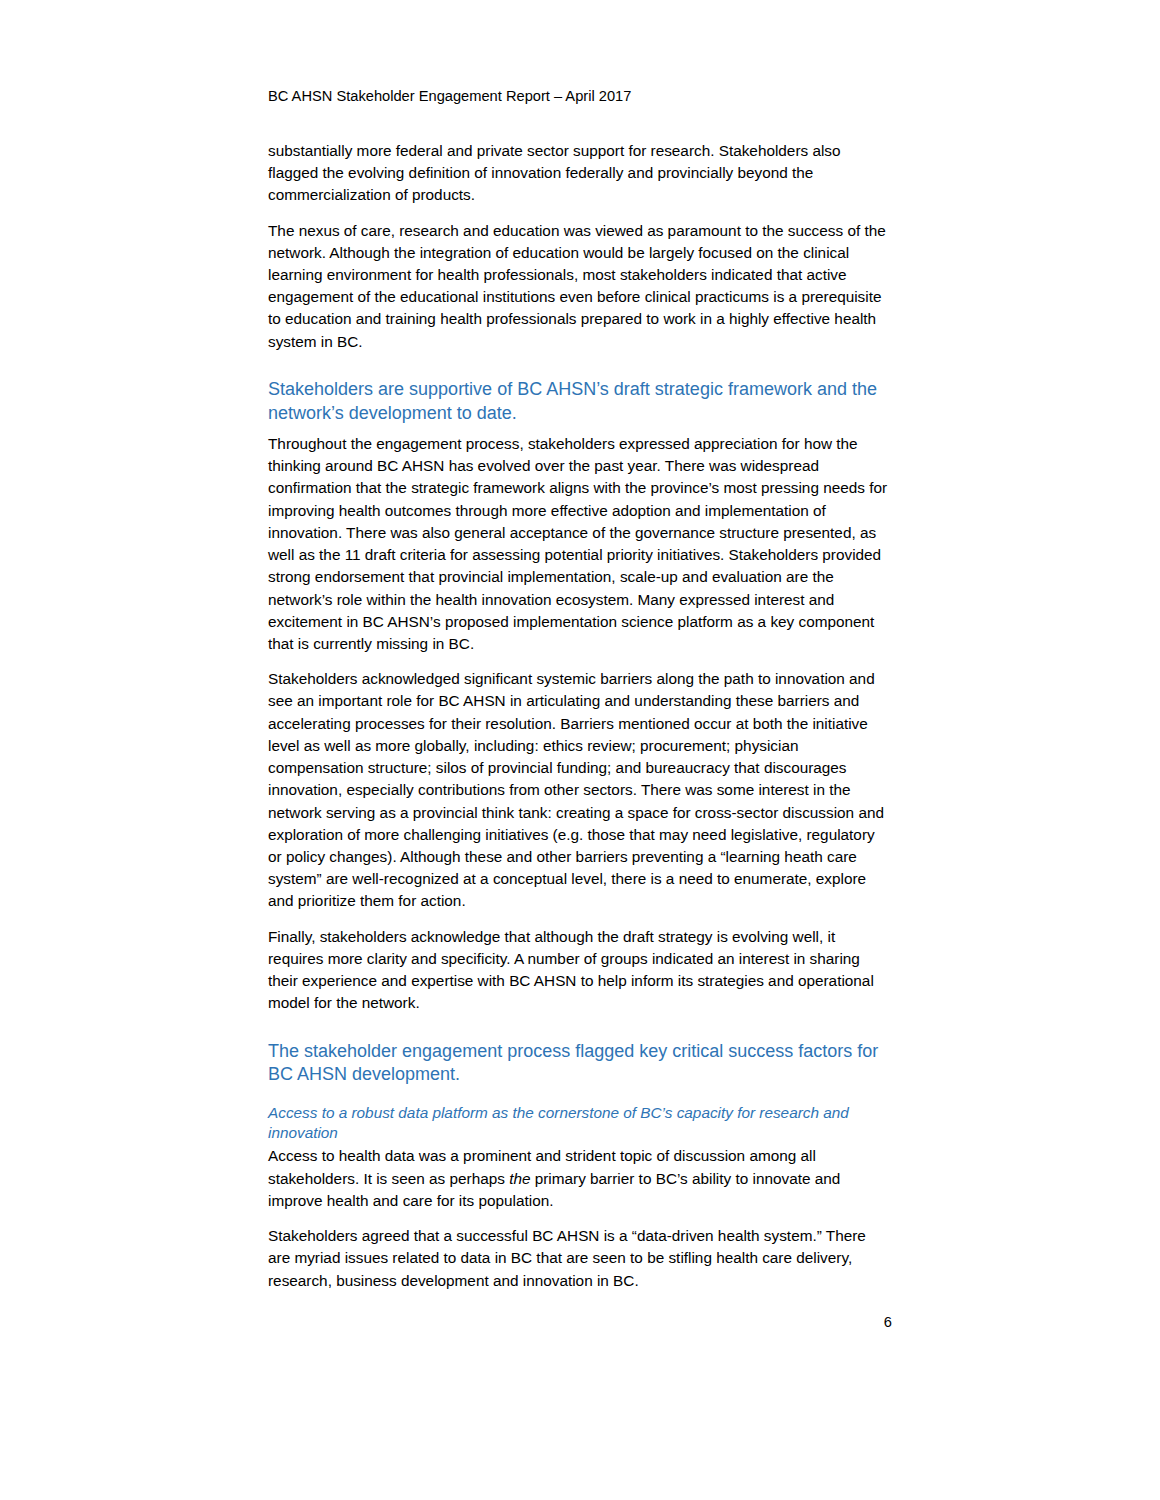BC AHSN Stakeholder Engagement Report – April 2017
substantially more federal and private sector support for research. Stakeholders also flagged the evolving definition of innovation federally and provincially beyond the commercialization of products.
The nexus of care, research and education was viewed as paramount to the success of the network. Although the integration of education would be largely focused on the clinical learning environment for health professionals, most stakeholders indicated that active engagement of the educational institutions even before clinical practicums is a prerequisite to education and training health professionals prepared to work in a highly effective health system in BC.
Stakeholders are supportive of BC AHSN’s draft strategic framework and the network’s development to date.
Throughout the engagement process, stakeholders expressed appreciation for how the thinking around BC AHSN has evolved over the past year. There was widespread confirmation that the strategic framework aligns with the province’s most pressing needs for improving health outcomes through more effective adoption and implementation of innovation. There was also general acceptance of the governance structure presented, as well as the 11 draft criteria for assessing potential priority initiatives. Stakeholders provided strong endorsement that provincial implementation, scale-up and evaluation are the network’s role within the health innovation ecosystem. Many expressed interest and excitement in BC AHSN’s proposed implementation science platform as a key component that is currently missing in BC.
Stakeholders acknowledged significant systemic barriers along the path to innovation and see an important role for BC AHSN in articulating and understanding these barriers and accelerating processes for their resolution. Barriers mentioned occur at both the initiative level as well as more globally, including: ethics review; procurement; physician compensation structure; silos of provincial funding; and bureaucracy that discourages innovation, especially contributions from other sectors. There was some interest in the network serving as a provincial think tank: creating a space for cross-sector discussion and exploration of more challenging initiatives (e.g. those that may need legislative, regulatory or policy changes). Although these and other barriers preventing a “learning heath care system” are well-recognized at a conceptual level, there is a need to enumerate, explore and prioritize them for action.
Finally, stakeholders acknowledge that although the draft strategy is evolving well, it requires more clarity and specificity. A number of groups indicated an interest in sharing their experience and expertise with BC AHSN to help inform its strategies and operational model for the network.
The stakeholder engagement process flagged key critical success factors for BC AHSN development.
Access to a robust data platform as the cornerstone of BC’s capacity for research and innovation
Access to health data was a prominent and strident topic of discussion among all stakeholders. It is seen as perhaps the primary barrier to BC’s ability to innovate and improve health and care for its population.
Stakeholders agreed that a successful BC AHSN is a “data-driven health system.” There are myriad issues related to data in BC that are seen to be stifling health care delivery, research, business development and innovation in BC.
6